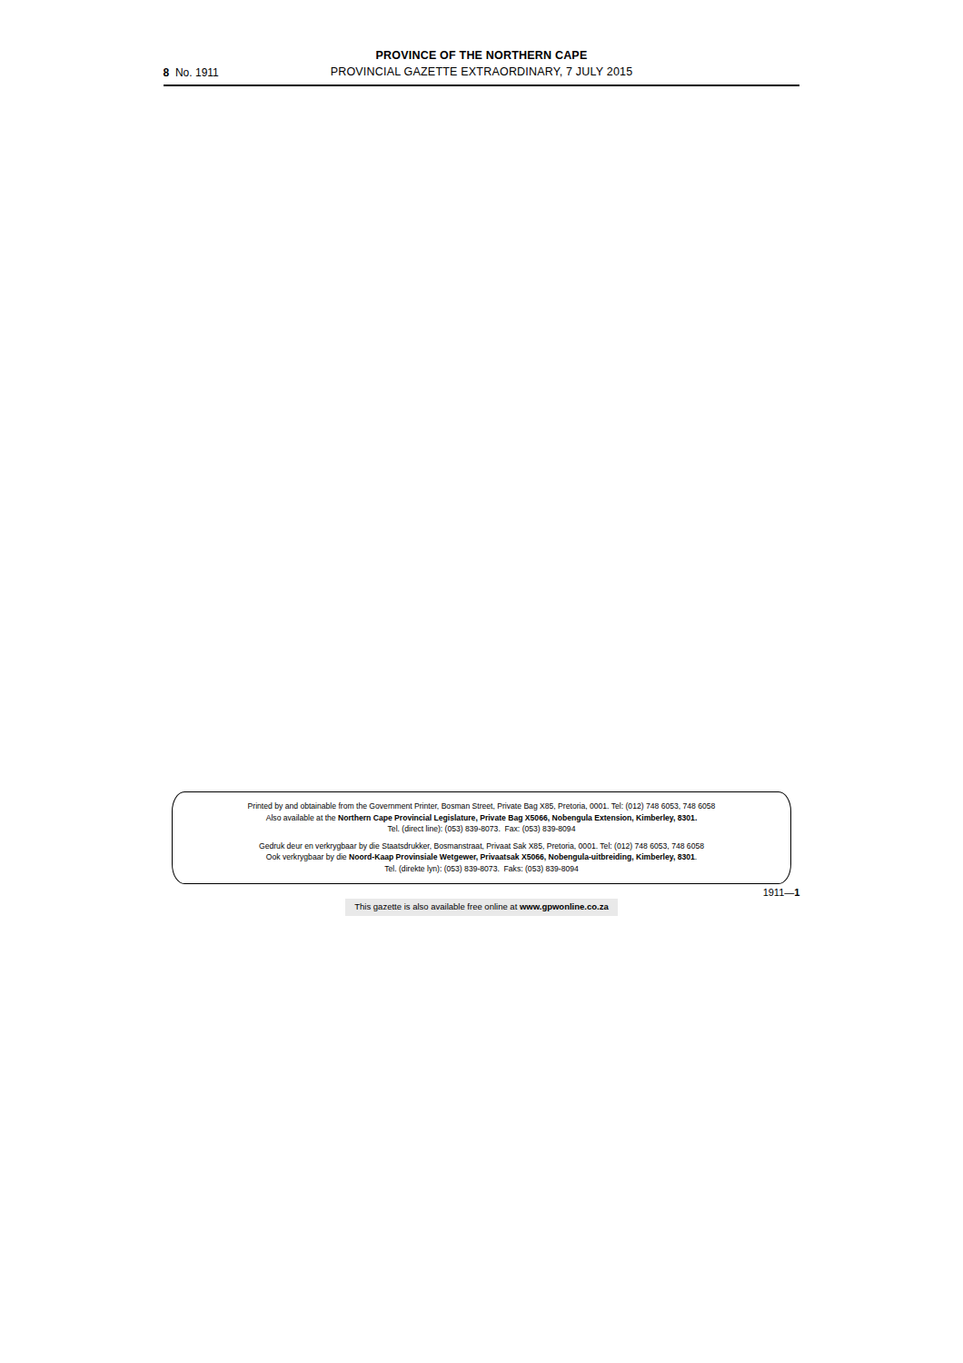8 No. 1911
PROVINCE OF THE NORTHERN CAPE
PROVINCIAL GAZETTE EXTRAORDINARY, 7 JULY 2015
Printed by and obtainable from the Government Printer, Bosman Street, Private Bag X85, Pretoria, 0001. Tel: (012) 748 6053, 748 6058
Also available at the Northern Cape Provincial Legislature, Private Bag X5066, Nobengula Extension, Kimberley, 8301.
Tel. (direct line): (053) 839-8073. Fax: (053) 839-8094
Gedruk deur en verkrygbaar by die Staatsdrukker, Bosmanstraat, Privaat Sak X85, Pretoria, 0001. Tel: (012) 748 6053, 748 6058
Ook verkrygbaar by die Noord-Kaap Provinsiale Wetgewer, Privaatsak X5066, Nobengula-uitbreiding, Kimberley, 8301.
Tel. (direkte lyn): (053) 839-8073. Faks: (053) 839-8094
1911—1
This gazette is also available free online at www.gpwonline.co.za